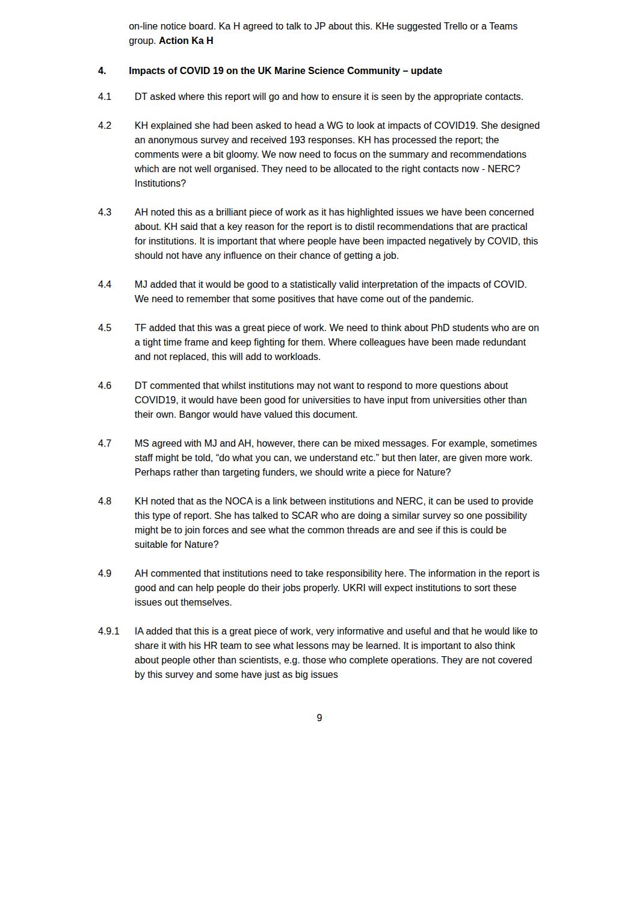on-line notice board. Ka H agreed to talk to JP about this. KHe suggested Trello or a Teams group. Action Ka H
4. Impacts of COVID 19 on the UK Marine Science Community – update
4.1
DT asked where this report will go and how to ensure it is seen by the appropriate contacts.
4.2
KH explained she had been asked to head a WG to look at impacts of COVID19. She designed an anonymous survey and received 193 responses. KH has processed the report; the comments were a bit gloomy. We now need to focus on the summary and recommendations which are not well organised. They need to be allocated to the right contacts now - NERC? Institutions?
4.3
AH noted this as a brilliant piece of work as it has highlighted issues we have been concerned about. KH said that a key reason for the report is to distil recommendations that are practical for institutions. It is important that where people have been impacted negatively by COVID, this should not have any influence on their chance of getting a job.
4.4
MJ added that it would be good to a statistically valid interpretation of the impacts of COVID. We need to remember that some positives that have come out of the pandemic.
4.5
TF added that this was a great piece of work. We need to think about PhD students who are on a tight time frame and keep fighting for them. Where colleagues have been made redundant and not replaced, this will add to workloads.
4.6
DT commented that whilst institutions may not want to respond to more questions about COVID19, it would have been good for universities to have input from universities other than their own. Bangor would have valued this document.
4.7
MS agreed with MJ and AH, however, there can be mixed messages. For example, sometimes staff might be told, “do what you can, we understand etc.” but then later, are given more work. Perhaps rather than targeting funders, we should write a piece for Nature?
4.8
KH noted that as the NOCA is a link between institutions and NERC, it can be used to provide this type of report. She has talked to SCAR who are doing a similar survey so one possibility might be to join forces and see what the common threads are and see if this is could be suitable for Nature?
4.9
AH commented that institutions need to take responsibility here. The information in the report is good and can help people do their jobs properly. UKRI will expect institutions to sort these issues out themselves.
4.9.1
IA added that this is a great piece of work, very informative and useful and that he would like to share it with his HR team to see what lessons may be learned. It is important to also think about people other than scientists, e.g. those who complete operations. They are not covered by this survey and some have just as big issues
9